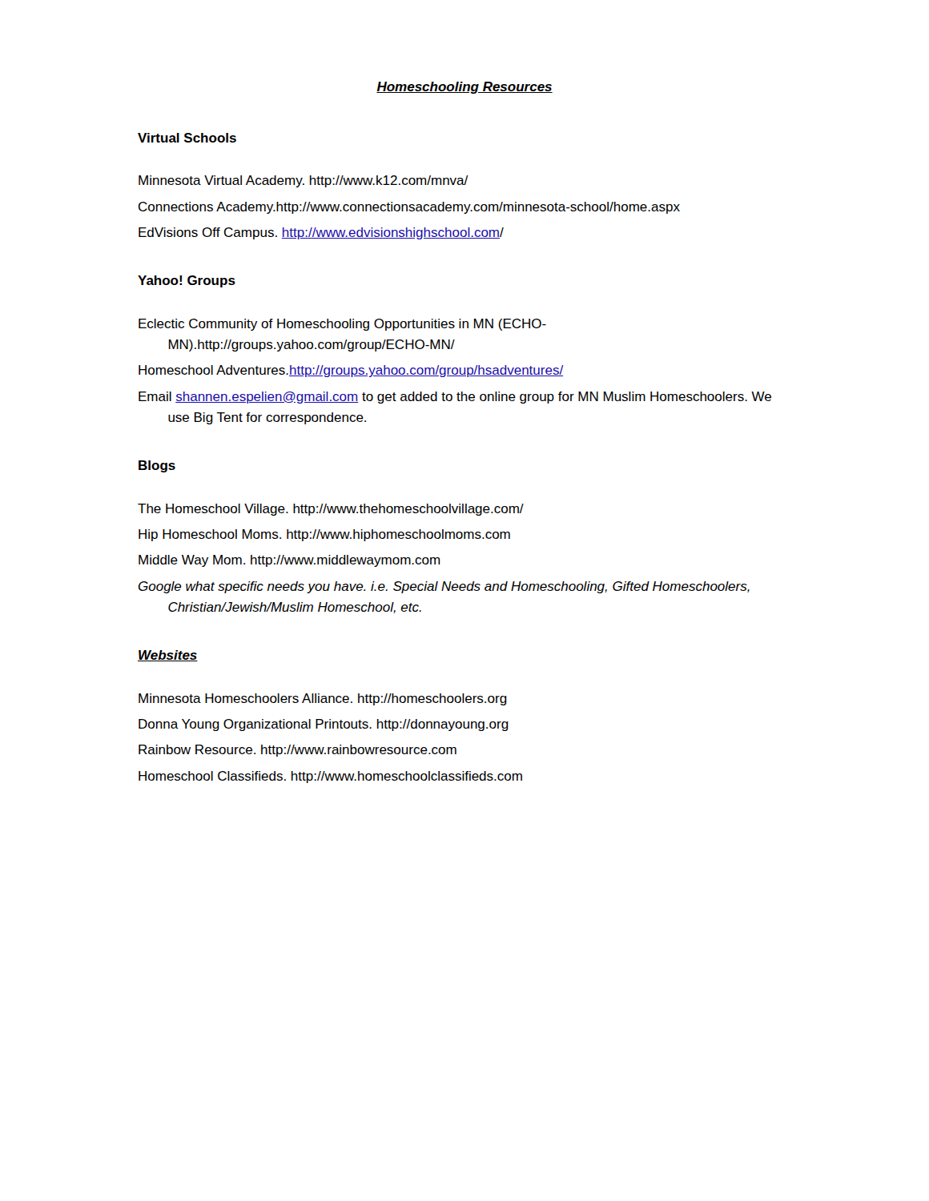Homeschooling Resources
Virtual Schools
Minnesota Virtual Academy. http://www.k12.com/mnva/
Connections Academy.http://www.connectionsacademy.com/minnesota-school/home.aspx
EdVisions Off Campus. http://www.edvisionshighschool.com/
Yahoo! Groups
Eclectic Community of Homeschooling Opportunities in MN (ECHO-MN).http://groups.yahoo.com/group/ECHO-MN/
Homeschool Adventures.http://groups.yahoo.com/group/hsadventures/
Email shannen.espelien@gmail.com to get added to the online group for MN Muslim Homeschoolers. We use Big Tent for correspondence.
Blogs
The Homeschool Village. http://www.thehomeschoolvillage.com/
Hip Homeschool Moms. http://www.hiphomeschoolmoms.com
Middle Way Mom. http://www.middlewaymom.com
Google what specific needs you have. i.e. Special Needs and Homeschooling, Gifted Homeschoolers, Christian/Jewish/Muslim Homeschool, etc.
Websites
Minnesota Homeschoolers Alliance. http://homeschoolers.org
Donna Young Organizational Printouts. http://donnayoung.org
Rainbow Resource. http://www.rainbowresource.com
Homeschool Classifieds. http://www.homeschoolclassifieds.com